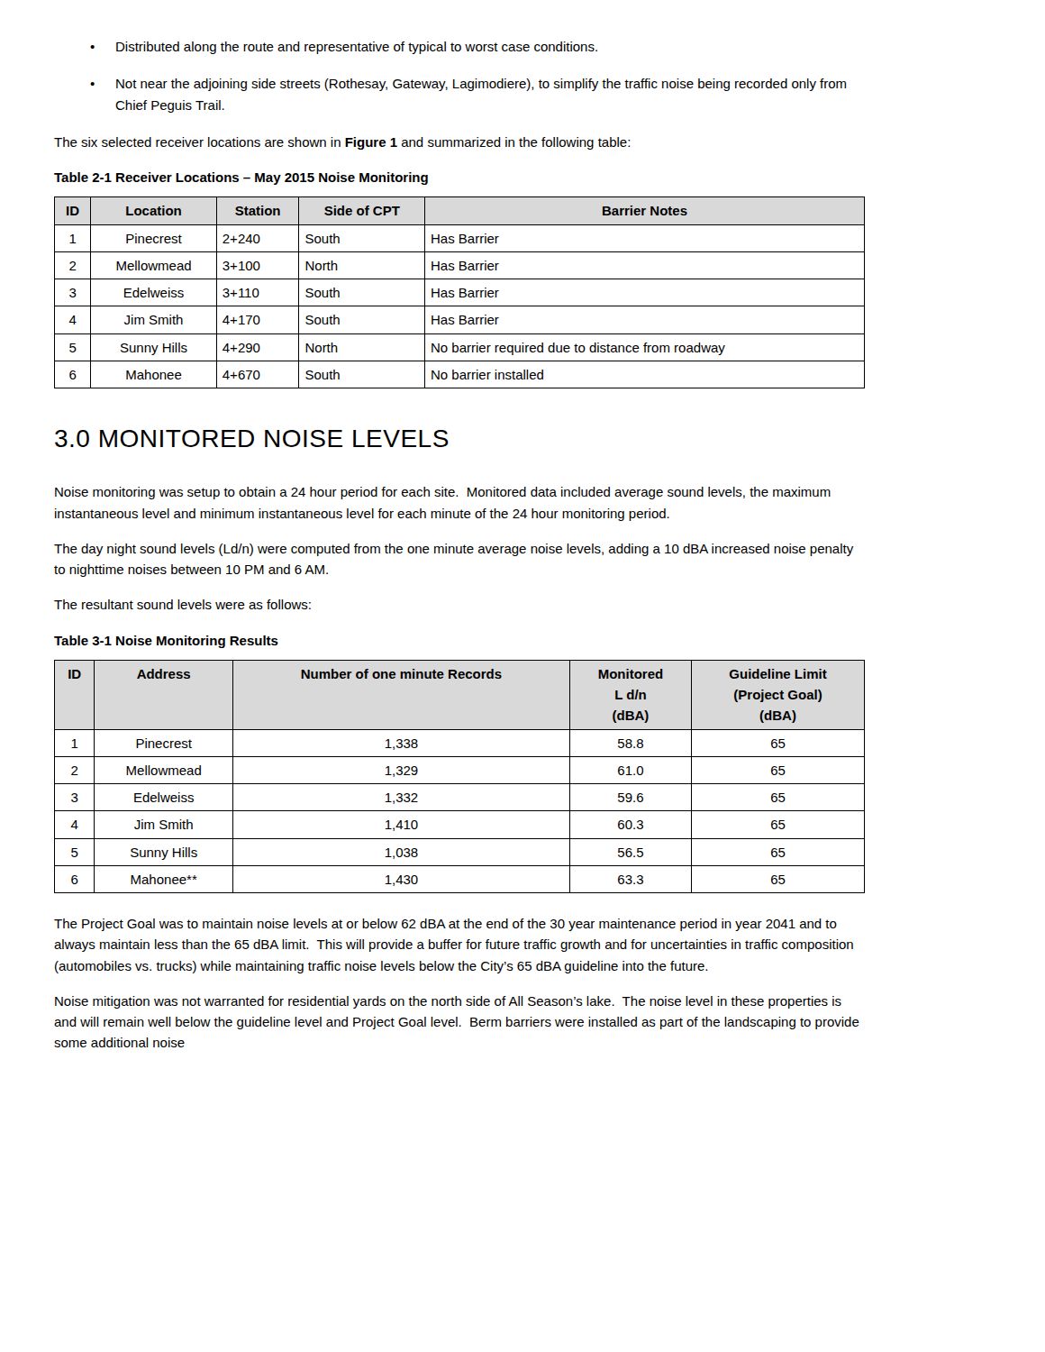Distributed along the route and representative of typical to worst case conditions.
Not near the adjoining side streets (Rothesay, Gateway, Lagimodiere), to simplify the traffic noise being recorded only from Chief Peguis Trail.
The six selected receiver locations are shown in Figure 1 and summarized in the following table:
Table 2-1 Receiver Locations – May 2015 Noise Monitoring
| ID | Location | Station | Side of CPT | Barrier Notes |
| --- | --- | --- | --- | --- |
| 1 | Pinecrest | 2+240 | South | Has Barrier |
| 2 | Mellowmead | 3+100 | North | Has Barrier |
| 3 | Edelweiss | 3+110 | South | Has Barrier |
| 4 | Jim Smith | 4+170 | South | Has Barrier |
| 5 | Sunny Hills | 4+290 | North | No barrier required due to distance from roadway |
| 6 | Mahonee | 4+670 | South | No barrier installed |
3.0 MONITORED NOISE LEVELS
Noise monitoring was setup to obtain a 24 hour period for each site. Monitored data included average sound levels, the maximum instantaneous level and minimum instantaneous level for each minute of the 24 hour monitoring period.
The day night sound levels (Ld/n) were computed from the one minute average noise levels, adding a 10 dBA increased noise penalty to nighttime noises between 10 PM and 6 AM.
The resultant sound levels were as follows:
Table 3-1 Noise Monitoring Results
| ID | Address | Number of one minute Records | Monitored L d/n (dBA) | Guideline Limit (Project Goal) (dBA) |
| --- | --- | --- | --- | --- |
| 1 | Pinecrest | 1,338 | 58.8 | 65 |
| 2 | Mellowmead | 1,329 | 61.0 | 65 |
| 3 | Edelweiss | 1,332 | 59.6 | 65 |
| 4 | Jim Smith | 1,410 | 60.3 | 65 |
| 5 | Sunny Hills | 1,038 | 56.5 | 65 |
| 6 | Mahonee** | 1,430 | 63.3 | 65 |
The Project Goal was to maintain noise levels at or below 62 dBA at the end of the 30 year maintenance period in year 2041 and to always maintain less than the 65 dBA limit. This will provide a buffer for future traffic growth and for uncertainties in traffic composition (automobiles vs. trucks) while maintaining traffic noise levels below the City’s 65 dBA guideline into the future.
Noise mitigation was not warranted for residential yards on the north side of All Season’s lake. The noise level in these properties is and will remain well below the guideline level and Project Goal level. Berm barriers were installed as part of the landscaping to provide some additional noise